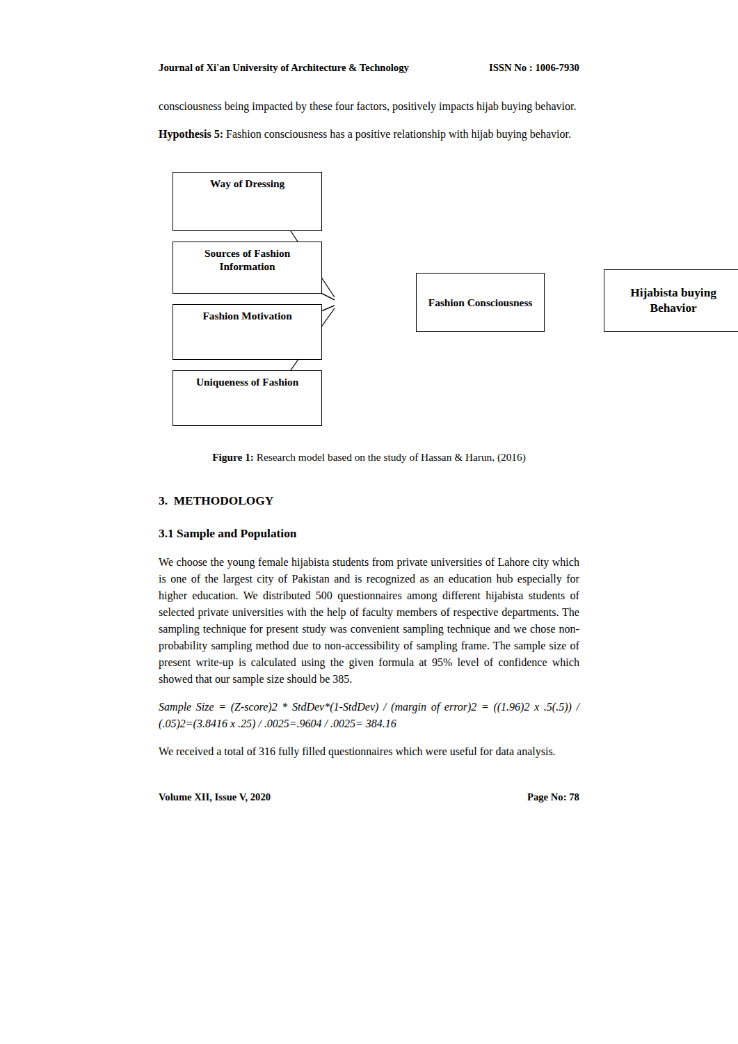Journal of Xi'an University of Architecture & Technology ISSN No : 1006-7930
consciousness being impacted by these four factors, positively impacts hijab buying behavior.
Hypothesis 5: Fashion consciousness has a positive relationship with hijab buying behavior.
Way of Dressing
Sources of Fashion Information
Fashion Motivation
Uniqueness of Fashion
Fashion Consciousness
Hijabista buying Behavior
Figure 1: Research model based on the study of Hassan & Harun, (2016)
3. METHODOLOGY
3.1 Sample and Population
We choose the young female hijabista students from private universities of Lahore city which is one of the largest city of Pakistan and is recognized as an education hub especially for higher education. We distributed 500 questionnaires among different hijabista students of selected private universities with the help of faculty members of respective departments. The sampling technique for present study was convenient sampling technique and we chose non-probability sampling method due to non-accessibility of sampling frame. The sample size of present write-up is calculated using the given formula at 95% level of confidence which showed that our sample size should be 385.
Sample Size = (Z-score)2 * StdDev*(1-StdDev) / (margin of error)2 = ((1.96)2 x .5(.5)) / (.05)2=(3.8416 x .25) / .0025=.9604 / .0025= 384.16
We received a total of 316 fully filled questionnaires which were useful for data analysis.
Volume XII, Issue V, 2020 Page No: 78